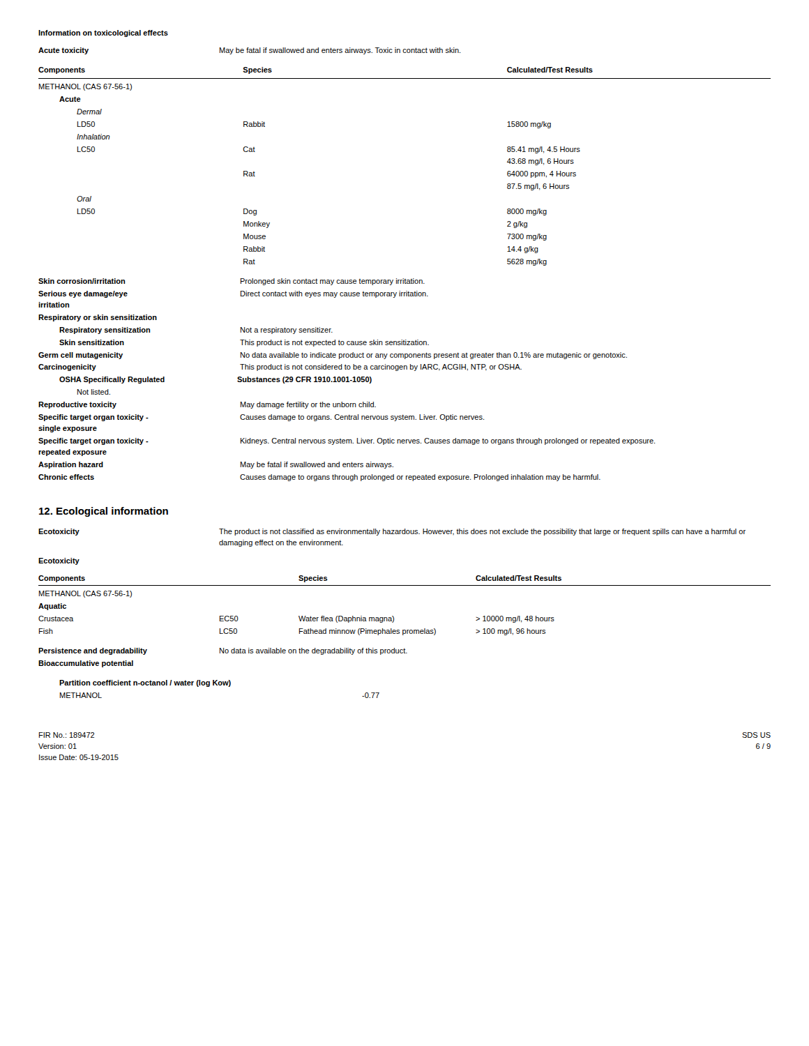Information on toxicological effects
| Acute toxicity | May be fatal if swallowed and enters airways. Toxic in contact with skin. |
| Components | Species | Calculated/Test Results |
| METHANOL (CAS 67-56-1) |
| Acute | | |
| Dermal | | |
| LD50 | Rabbit | 15800 mg/kg |
| Inhalation | | |
| LC50 | Cat | 85.41 mg/l, 4.5 Hours |
| | | 43.68 mg/l, 6 Hours |
| | Rat | 64000 ppm, 4 Hours |
| | | 87.5 mg/l, 6 Hours |
| Oral | | |
| LD50 | Dog | 8000 mg/kg |
| | Monkey | 2 g/kg |
| | Mouse | 7300 mg/kg |
| | Rabbit | 14.4 g/kg |
| | Rat | 5628 mg/kg |
| Skin corrosion/irritation | Prolonged skin contact may cause temporary irritation. |
| Serious eye damage/eye irritation | Direct contact with eyes may cause temporary irritation. |
| Respiratory or skin sensitization | |
| Respiratory sensitization | Not a respiratory sensitizer. |
| Skin sensitization | This product is not expected to cause skin sensitization. |
| Germ cell mutagenicity | No data available to indicate product or any components present at greater than 0.1% are mutagenic or genotoxic. |
| Carcinogenicity | This product is not considered to be a carcinogen by IARC, ACGIH, NTP, or OSHA. |
| OSHA Specifically Regulated Substances (29 CFR 1910.1001-1050) |
| Not listed. | |
| Reproductive toxicity | May damage fertility or the unborn child. |
| Specific target organ toxicity - single exposure | Causes damage to organs. Central nervous system. Liver. Optic nerves. |
| Specific target organ toxicity - repeated exposure | Kidneys. Central nervous system. Liver. Optic nerves. Causes damage to organs through prolonged or repeated exposure. |
| Aspiration hazard | May be fatal if swallowed and enters airways. |
| Chronic effects | Causes damage to organs through prolonged or repeated exposure. Prolonged inhalation may be harmful. |
12. Ecological information
| Ecotoxicity | The product is not classified as environmentally hazardous. However, this does not exclude the possibility that large or frequent spills can have a harmful or damaging effect on the environment. |
Ecotoxicity
| Components | | Species | Calculated/Test Results |
| METHANOL (CAS 67-56-1) | | | |
| Aquatic | | | |
| Crustacea | EC50 | Water flea (Daphnia magna) | > 10000 mg/l, 48 hours |
| Fish | LC50 | Fathead minnow (Pimephales promelas) | > 100 mg/l, 96 hours |
| Persistence and degradability | No data is available on the degradability of this product. |
| Bioaccumulative potential | |
| Partition coefficient n-octanol / water (log Kow) |
| METHANOL | -0.77 |
FIR No.: 189472
Version: 01
Issue Date: 05-19-2015
SDS US
6 / 9